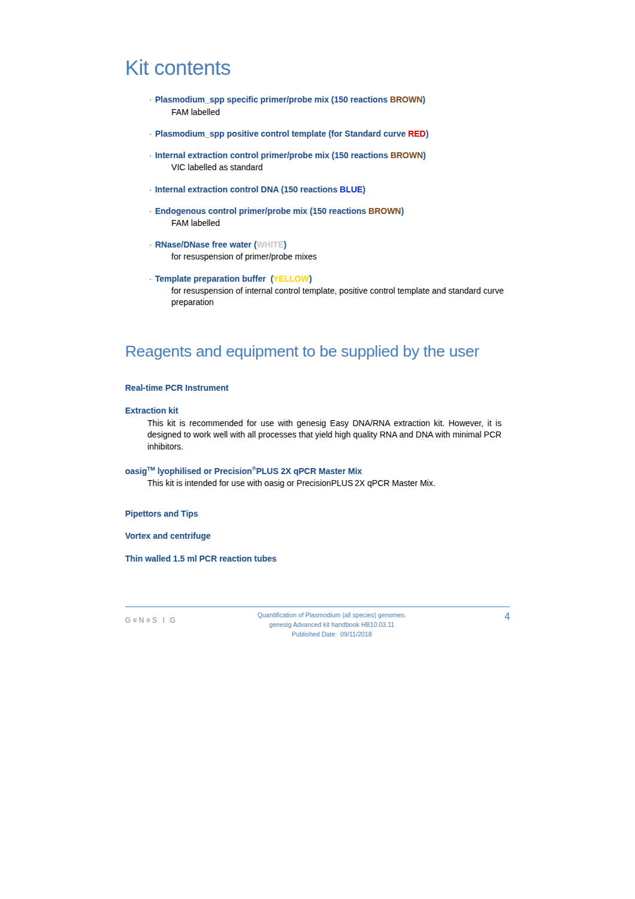Kit contents
·Plasmodium_spp specific primer/probe mix (150 reactions BROWN) FAM labelled
·Plasmodium_spp positive control template (for Standard curve RED)
·Internal extraction control primer/probe mix (150 reactions BROWN) VIC labelled as standard
·Internal extraction control DNA (150 reactions BLUE)
·Endogenous control primer/probe mix (150 reactions BROWN) FAM labelled
·RNase/DNase free water (WHITE) for resuspension of primer/probe mixes
·Template preparation buffer (YELLOW) for resuspension of internal control template, positive control template and standard curve preparation
Reagents and equipment to be supplied by the user
Real-time PCR Instrument
Extraction kit
This kit is recommended for use with genesig Easy DNA/RNA extraction kit. However, it is designed to work well with all processes that yield high quality RNA and DNA with minimal PCR inhibitors.
oasigTM lyophilised or Precision®PLUS 2X qPCR Master Mix
This kit is intended for use with oasig or PrecisionPLUS 2X qPCR Master Mix.
Pipettors and Tips
Vortex and centrifuge
Thin walled 1.5 ml PCR reaction tubes
G≡N≡S I G
Quantification of Plasmodium (all species) genomes.
genesig Advanced kit handbook HB10.03.11
Published Date: 09/11/2018
4